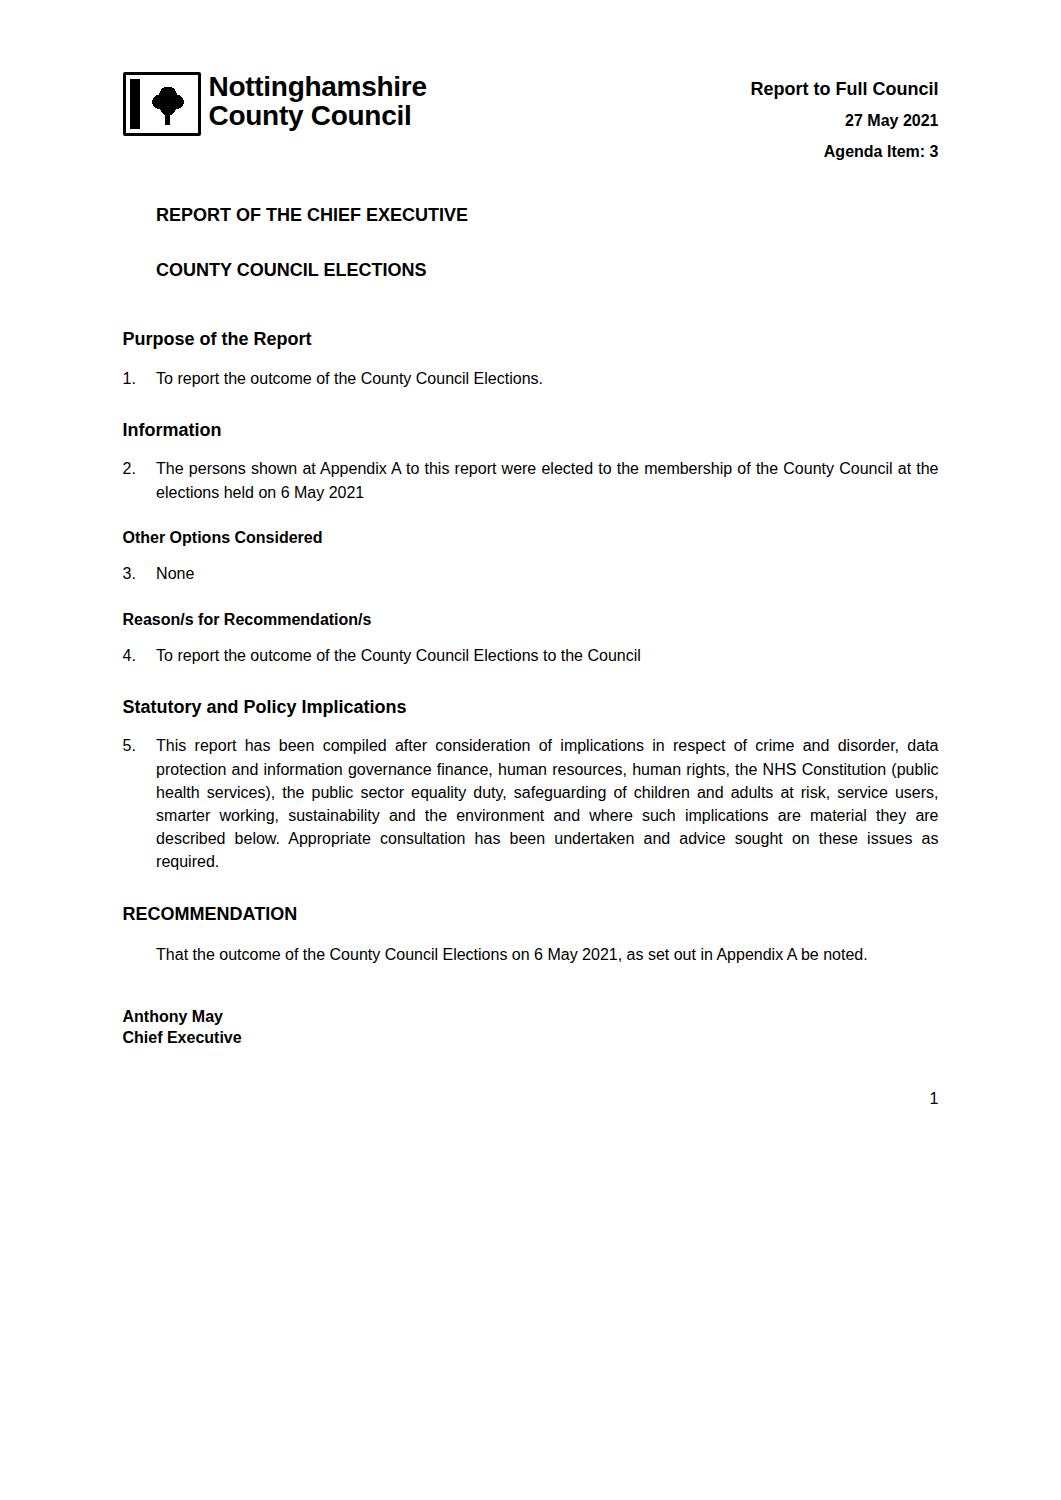Nottinghamshire
County Council
Report to Full Council
27 May 2021
Agenda Item: 3
REPORT OF THE CHIEF EXECUTIVE
COUNTY COUNCIL ELECTIONS
Purpose of the Report
To report the outcome of the County Council Elections.
Information
The persons shown at Appendix A to this report were elected to the membership of the County Council at the elections held on 6 May 2021
Other Options Considered
None
Reason/s for Recommendation/s
To report the outcome of the County Council Elections to the Council
Statutory and Policy Implications
This report has been compiled after consideration of implications in respect of crime and disorder, data protection and information governance finance, human resources, human rights, the NHS Constitution (public health services), the public sector equality duty, safeguarding of children and adults at risk, service users, smarter working, sustainability and the environment and where such implications are material they are described below. Appropriate consultation has been undertaken and advice sought on these issues as required.
RECOMMENDATION
That the outcome of the County Council Elections on 6 May 2021, as set out in Appendix A be noted.
Anthony May
Chief Executive
1